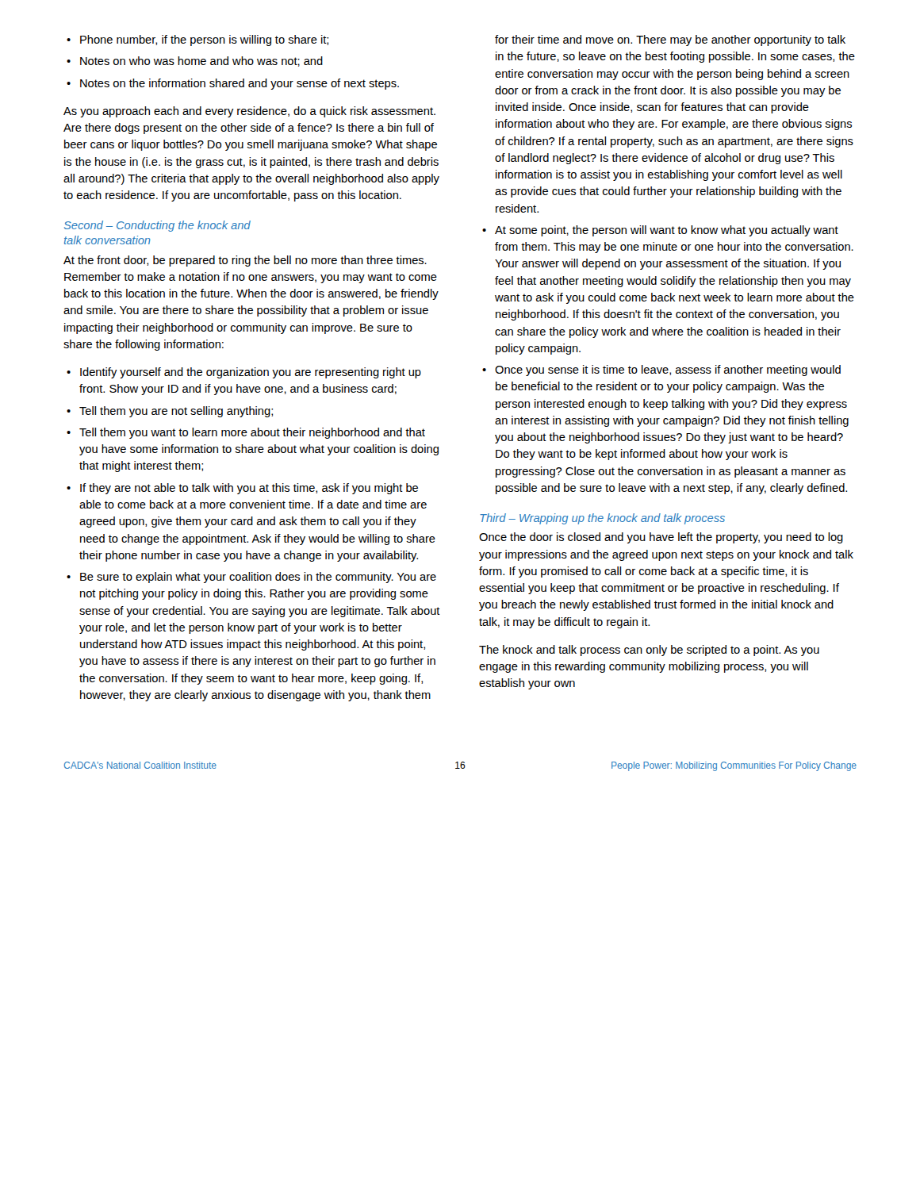Phone number, if the person is willing to share it;
Notes on who was home and who was not; and
Notes on the information shared and your sense of next steps.
As you approach each and every residence, do a quick risk assessment. Are there dogs present on the other side of a fence? Is there a bin full of beer cans or liquor bottles? Do you smell marijuana smoke? What shape is the house in (i.e. is the grass cut, is it painted, is there trash and debris all around?) The criteria that apply to the overall neighborhood also apply to each residence. If you are uncomfortable, pass on this location.
Second – Conducting the knock and
talk conversation
At the front door, be prepared to ring the bell no more than three times. Remember to make a notation if no one answers, you may want to come back to this location in the future. When the door is answered, be friendly and smile. You are there to share the possibility that a problem or issue impacting their neighborhood or community can improve. Be sure to share the following information:
Identify yourself and the organization you are representing right up front. Show your ID and if you have one, and a business card;
Tell them you are not selling anything;
Tell them you want to learn more about their neighborhood and that you have some information to share about what your coalition is doing that might interest them;
If they are not able to talk with you at this time, ask if you might be able to come back at a more convenient time. If a date and time are agreed upon, give them your card and ask them to call you if they need to change the appointment. Ask if they would be willing to share their phone number in case you have a change in your availability.
Be sure to explain what your coalition does in the community. You are not pitching your policy in doing this. Rather you are providing some sense of your credential. You are saying you are legitimate. Talk about your role, and let the person know part of your work is to better understand how ATD issues impact this neighborhood. At this point, you have to assess if there is any interest on their part to go further in the conversation. If they seem to want to hear more, keep going. If, however, they are clearly anxious to disengage with you, thank them for their time and move on. There may be another opportunity to talk in the future, so leave on the best footing possible. In some cases, the entire conversation may occur with the person being behind a screen door or from a crack in the front door. It is also possible you may be invited inside. Once inside, scan for features that can provide information about who they are. For example, are there obvious signs of children? If a rental property, such as an apartment, are there signs of landlord neglect? Is there evidence of alcohol or drug use? This information is to assist you in establishing your comfort level as well as provide cues that could further your relationship building with the resident.
At some point, the person will want to know what you actually want from them. This may be one minute or one hour into the conversation. Your answer will depend on your assessment of the situation. If you feel that another meeting would solidify the relationship then you may want to ask if you could come back next week to learn more about the neighborhood. If this doesn't fit the context of the conversation, you can share the policy work and where the coalition is headed in their policy campaign.
Once you sense it is time to leave, assess if another meeting would be beneficial to the resident or to your policy campaign. Was the person interested enough to keep talking with you? Did they express an interest in assisting with your campaign? Did they not finish telling you about the neighborhood issues? Do they just want to be heard? Do they want to be kept informed about how your work is progressing? Close out the conversation in as pleasant a manner as possible and be sure to leave with a next step, if any, clearly defined.
Third – Wrapping up the knock and talk process
Once the door is closed and you have left the property, you need to log your impressions and the agreed upon next steps on your knock and talk form. If you promised to call or come back at a specific time, it is essential you keep that commitment or be proactive in rescheduling. If you breach the newly established trust formed in the initial knock and talk, it may be difficult to regain it.
The knock and talk process can only be scripted to a point. As you engage in this rewarding community mobilizing process, you will establish your own
CADCA's National Coalition Institute
16
People Power: Mobilizing Communities For Policy Change